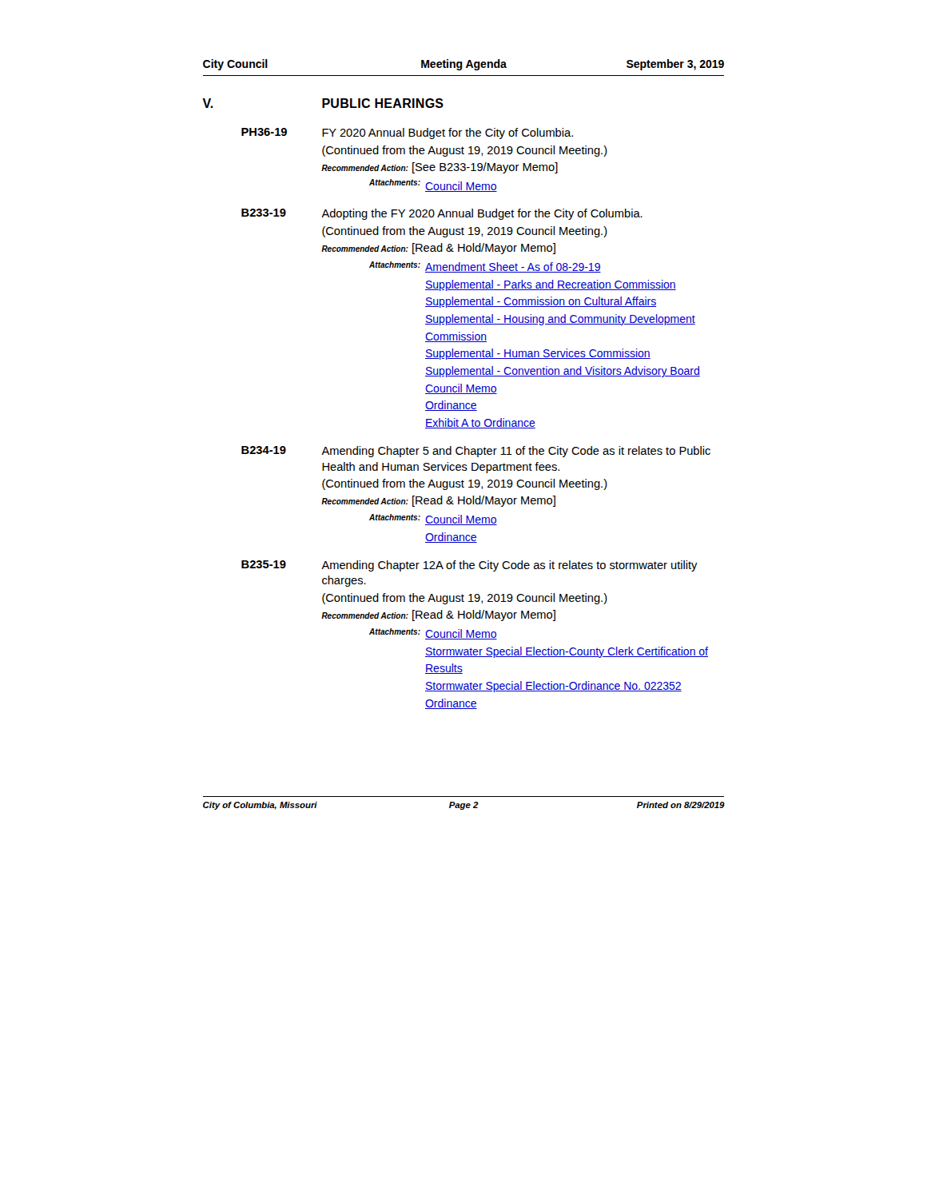City Council
Meeting Agenda
September 3, 2019
V.
PUBLIC HEARINGS
PH36-19
FY 2020 Annual Budget for the City of Columbia.
(Continued from the August 19, 2019 Council Meeting.)
Recommended Action: [See B233-19/Mayor Memo]
Attachments:
Council Memo
B233-19
Adopting the FY 2020 Annual Budget for the City of Columbia.
(Continued from the August 19, 2019 Council Meeting.)
Recommended Action: [Read & Hold/Mayor Memo]
Attachments:
Amendment Sheet - As of 08-29-19 Supplemental - Parks and Recreation Commission Supplemental - Commission on Cultural Affairs Supplemental - Housing and Community Development Commission Supplemental - Human Services Commission Supplemental - Convention and Visitors Advisory Board Council Memo Ordinance Exhibit A to Ordinance
B234-19
Amending Chapter 5 and Chapter 11 of the City Code as it relates to Public Health and Human Services Department fees.
(Continued from the August 19, 2019 Council Meeting.)
Recommended Action: [Read & Hold/Mayor Memo]
Attachments:
Council Memo Ordinance
B235-19
Amending Chapter 12A of the City Code as it relates to stormwater utility charges.
(Continued from the August 19, 2019 Council Meeting.)
Recommended Action: [Read & Hold/Mayor Memo]
Attachments:
Council Memo Stormwater Special Election-County Clerk Certification of Results Stormwater Special Election-Ordinance No. 022352 Ordinance
City of Columbia, Missouri
Page 2
Printed on 8/29/2019